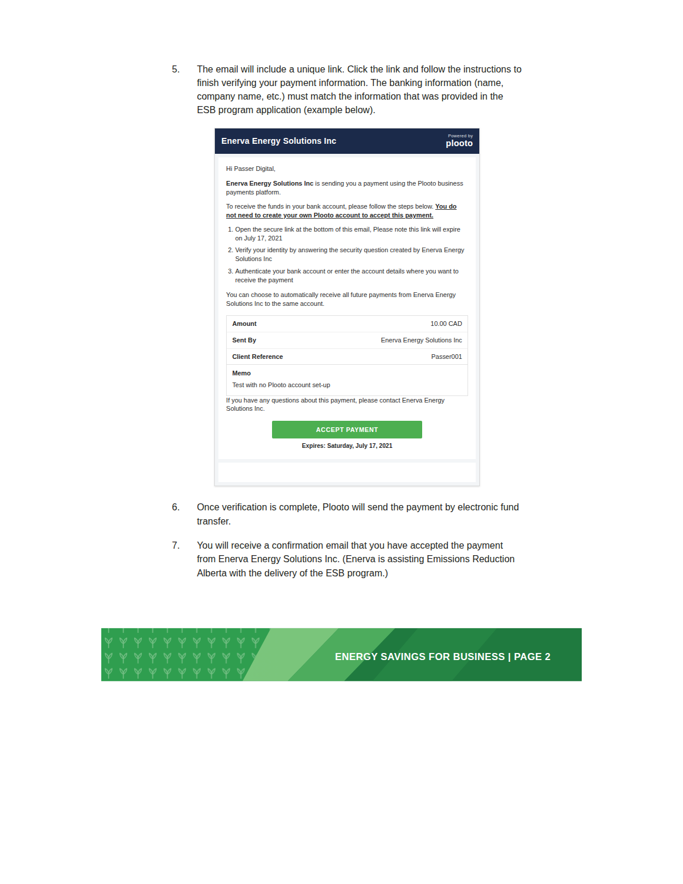5. The email will include a unique link. Click the link and follow the instructions to finish verifying your payment information. The banking information (name, company name, etc.) must match the information that was provided in the ESB program application (example below).
Enerva Energy Solutions Inc
Powered by plooto
Hi Passer Digital,
Enerva Energy Solutions Inc is sending you a payment using the Plooto business payments platform.
To receive the funds in your bank account, please follow the steps below. You do not need to create your own Plooto account to accept this payment.
Open the secure link at the bottom of this email, Please note this link will expire on July 17, 2021
Verify your identity by answering the security question created by Enerva Energy Solutions Inc
Authenticate your bank account or enter the account details where you want to receive the payment
You can choose to automatically receive all future payments from Enerva Energy Solutions Inc to the same account.
Amount 10.00 CAD
Sent By Enerva Energy Solutions Inc
Client Reference Passer001
Memo
Test with no Plooto account set-up
If you have any questions about this payment, please contact Enerva Energy Solutions Inc.
ACCEPT PAYMENT
Expires: Saturday, July 17, 2021
6. Once verification is complete, Plooto will send the payment by electronic fund transfer.
7. You will receive a confirmation email that you have accepted the payment from Enerva Energy Solutions Inc. (Enerva is assisting Emissions Reduction Alberta with the delivery of the ESB program.)
ENERGY SAVINGS FOR BUSINESS | PAGE 2